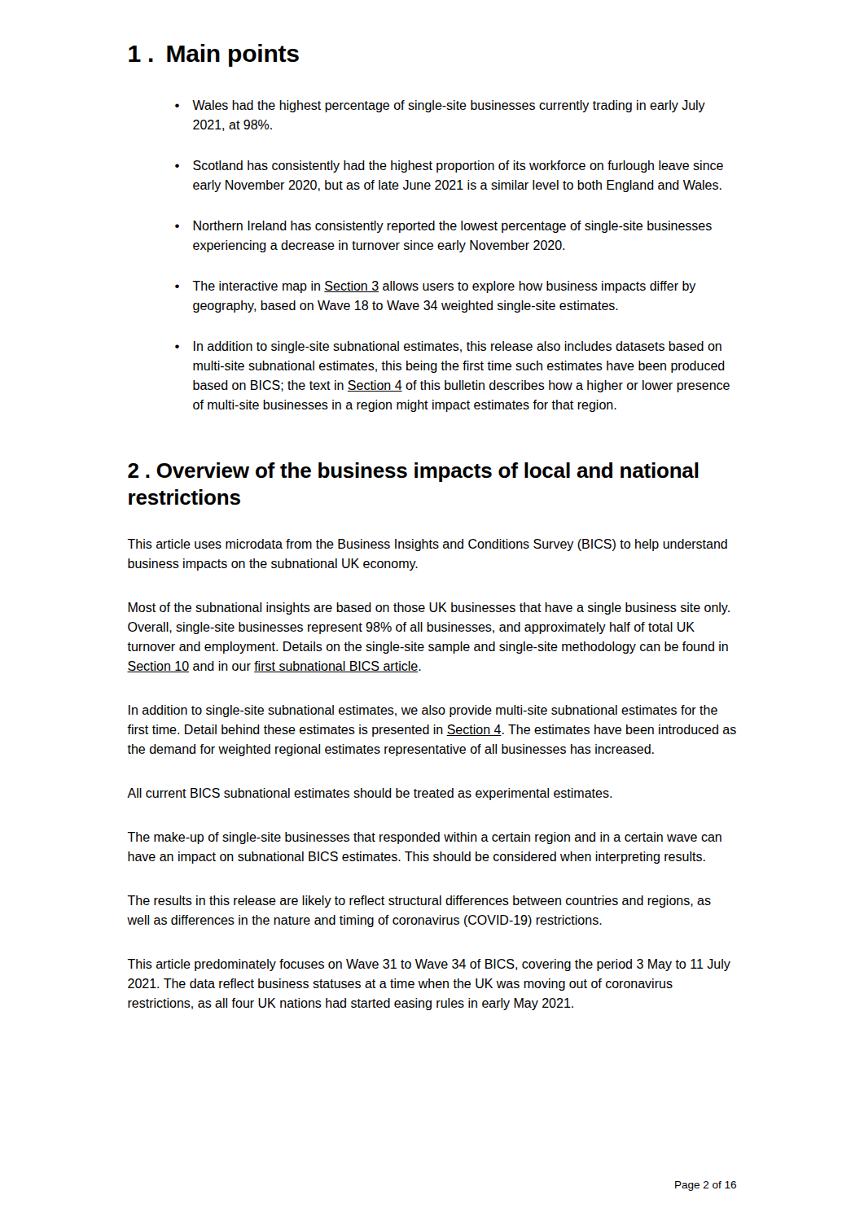1 . Main points
Wales had the highest percentage of single-site businesses currently trading in early July 2021, at 98%.
Scotland has consistently had the highest proportion of its workforce on furlough leave since early November 2020, but as of late June 2021 is a similar level to both England and Wales.
Northern Ireland has consistently reported the lowest percentage of single-site businesses experiencing a decrease in turnover since early November 2020.
The interactive map in Section 3 allows users to explore how business impacts differ by geography, based on Wave 18 to Wave 34 weighted single-site estimates.
In addition to single-site subnational estimates, this release also includes datasets based on multi-site subnational estimates, this being the first time such estimates have been produced based on BICS; the text in Section 4 of this bulletin describes how a higher or lower presence of multi-site businesses in a region might impact estimates for that region.
2 . Overview of the business impacts of local and national restrictions
This article uses microdata from the Business Insights and Conditions Survey (BICS) to help understand business impacts on the subnational UK economy.
Most of the subnational insights are based on those UK businesses that have a single business site only. Overall, single-site businesses represent 98% of all businesses, and approximately half of total UK turnover and employment. Details on the single-site sample and single-site methodology can be found in Section 10 and in our first subnational BICS article.
In addition to single-site subnational estimates, we also provide multi-site subnational estimates for the first time. Detail behind these estimates is presented in Section 4. The estimates have been introduced as the demand for weighted regional estimates representative of all businesses has increased.
All current BICS subnational estimates should be treated as experimental estimates.
The make-up of single-site businesses that responded within a certain region and in a certain wave can have an impact on subnational BICS estimates. This should be considered when interpreting results.
The results in this release are likely to reflect structural differences between countries and regions, as well as differences in the nature and timing of coronavirus (COVID-19) restrictions.
This article predominately focuses on Wave 31 to Wave 34 of BICS, covering the period 3 May to 11 July 2021. The data reflect business statuses at a time when the UK was moving out of coronavirus restrictions, as all four UK nations had started easing rules in early May 2021.
Page 2 of 16